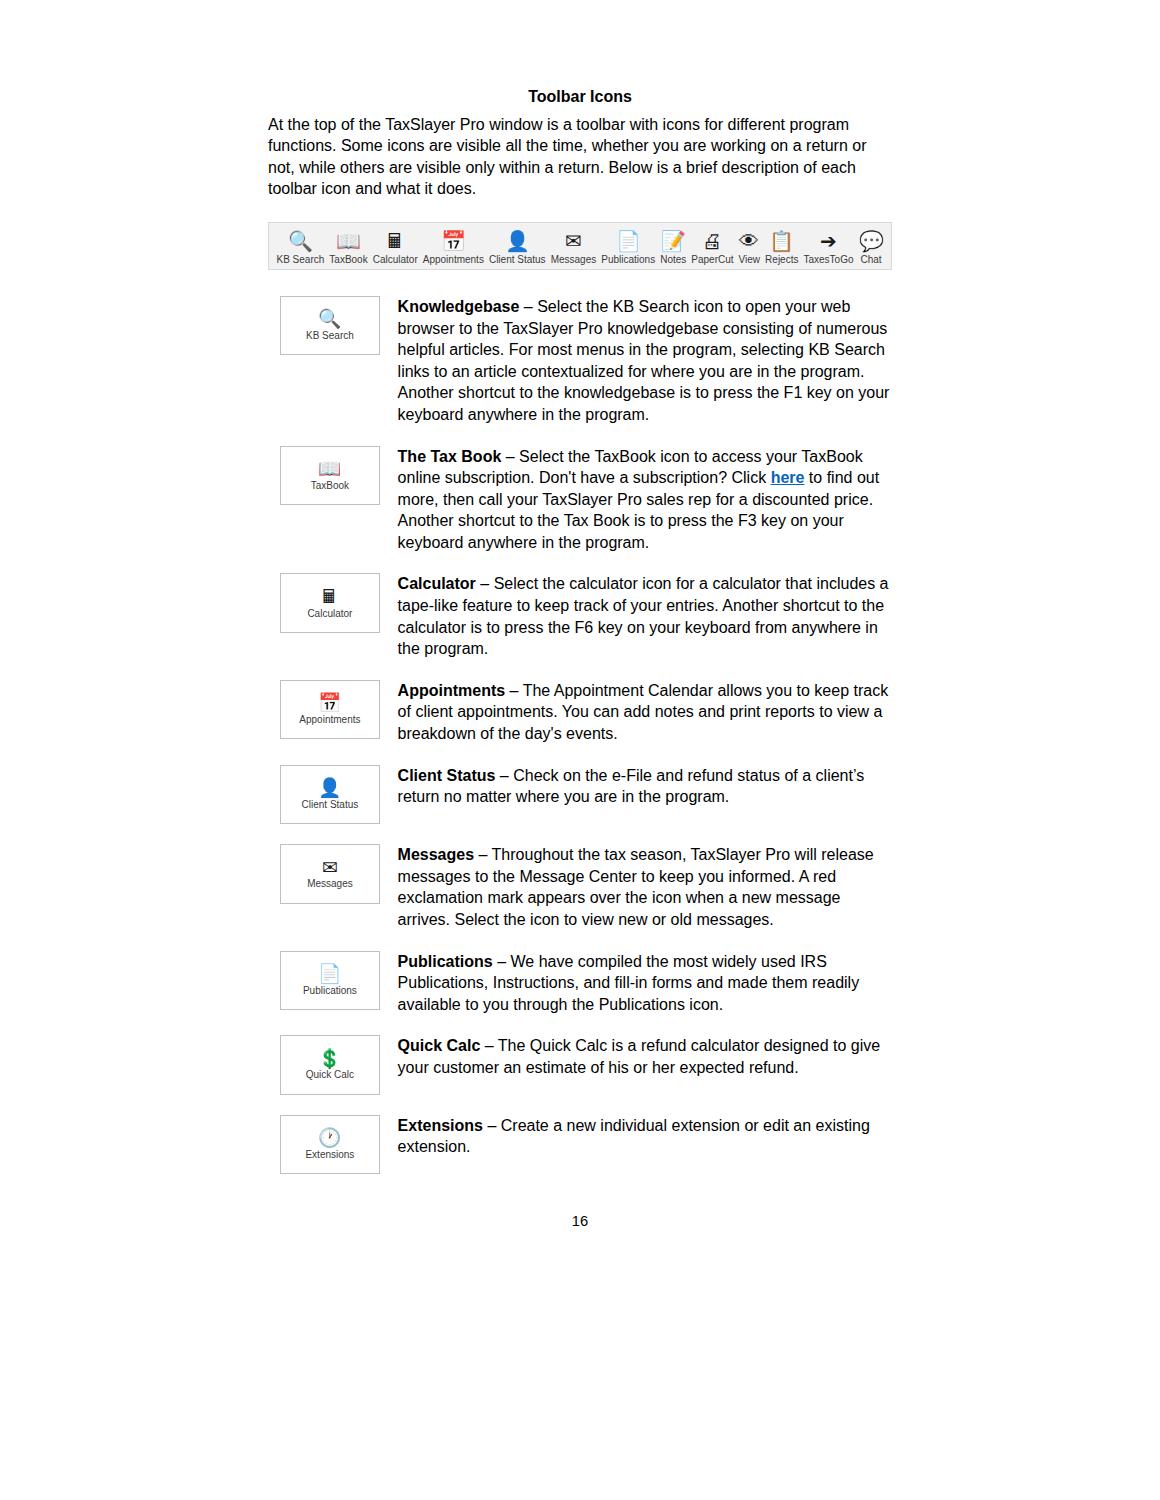Toolbar Icons
At the top of the TaxSlayer Pro window is a toolbar with icons for different program functions. Some icons are visible all the time, whether you are working on a return or not, while others are visible only within a return. Below is a brief description of each toolbar icon and what it does.
🔍KB Search
📖TaxBook
🖩Calculator
📅Appointments
👤Client Status
✉Messages
📄Publications
📝Notes
🖨PaperCut
👁View
📋Rejects
➔TaxesToGo
💬Chat
| 🔍 KB Search | Knowledgebase – Select the KB Search icon to open your web browser to the TaxSlayer Pro knowledgebase consisting of numerous helpful articles. For most menus in the program, selecting KB Search links to an article contextualized for where you are in the program. Another shortcut to the knowledgebase is to press the F1 key on your keyboard anywhere in the program. |
| 📖 TaxBook | The Tax Book – Select the TaxBook icon to access your TaxBook online subscription. Don't have a subscription? Click here to find out more, then call your TaxSlayer Pro sales rep for a discounted price. Another shortcut to the Tax Book is to press the F3 key on your keyboard anywhere in the program. |
| 🖩 Calculator | Calculator – Select the calculator icon for a calculator that includes a tape-like feature to keep track of your entries. Another shortcut to the calculator is to press the F6 key on your keyboard from anywhere in the program. |
| 📅 Appointments | Appointments – The Appointment Calendar allows you to keep track of client appointments. You can add notes and print reports to view a breakdown of the day's events. |
| 👤 Client Status | Client Status – Check on the e-File and refund status of a client’s return no matter where you are in the program. |
| ✉ Messages | Messages – Throughout the tax season, TaxSlayer Pro will release messages to the Message Center to keep you informed. A red exclamation mark appears over the icon when a new message arrives. Select the icon to view new or old messages. |
| 📄 Publications | Publications – We have compiled the most widely used IRS Publications, Instructions, and fill-in forms and made them readily available to you through the Publications icon. |
| 💲 Quick Calc | Quick Calc – The Quick Calc is a refund calculator designed to give your customer an estimate of his or her expected refund. |
| 🕐 Extensions | Extensions – Create a new individual extension or edit an existing extension. |
16